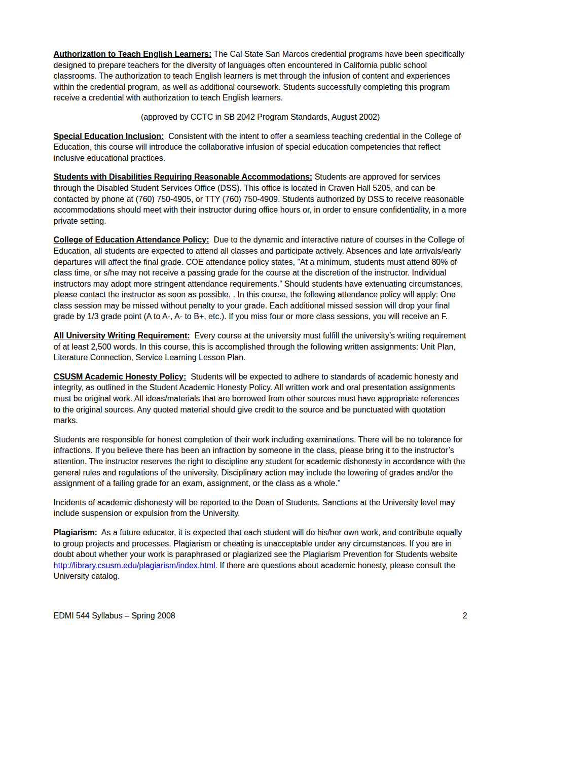Authorization to Teach English Learners: The Cal State San Marcos credential programs have been specifically designed to prepare teachers for the diversity of languages often encountered in California public school classrooms. The authorization to teach English learners is met through the infusion of content and experiences within the credential program, as well as additional coursework. Students successfully completing this program receive a credential with authorization to teach English learners.
(approved by CCTC in SB 2042 Program Standards, August 2002)
Special Education Inclusion: Consistent with the intent to offer a seamless teaching credential in the College of Education, this course will introduce the collaborative infusion of special education competencies that reflect inclusive educational practices.
Students with Disabilities Requiring Reasonable Accommodations: Students are approved for services through the Disabled Student Services Office (DSS). This office is located in Craven Hall 5205, and can be contacted by phone at (760) 750-4905, or TTY (760) 750-4909. Students authorized by DSS to receive reasonable accommodations should meet with their instructor during office hours or, in order to ensure confidentiality, in a more private setting.
College of Education Attendance Policy: Due to the dynamic and interactive nature of courses in the College of Education, all students are expected to attend all classes and participate actively. Absences and late arrivals/early departures will affect the final grade. COE attendance policy states, ”At a minimum, students must attend 80% of class time, or s/he may not receive a passing grade for the course at the discretion of the instructor. Individual instructors may adopt more stringent attendance requirements.” Should students have extenuating circumstances, please contact the instructor as soon as possible. . In this course, the following attendance policy will apply: One class session may be missed without penalty to your grade. Each additional missed session will drop your final grade by 1/3 grade point (A to A-, A- to B+, etc.). If you miss four or more class sessions, you will receive an F.
All University Writing Requirement: Every course at the university must fulfill the university’s writing requirement of at least 2,500 words. In this course, this is accomplished through the following written assignments: Unit Plan, Literature Connection, Service Learning Lesson Plan.
CSUSM Academic Honesty Policy: Students will be expected to adhere to standards of academic honesty and integrity, as outlined in the Student Academic Honesty Policy. All written work and oral presentation assignments must be original work. All ideas/materials that are borrowed from other sources must have appropriate references to the original sources. Any quoted material should give credit to the source and be punctuated with quotation marks.
Students are responsible for honest completion of their work including examinations. There will be no tolerance for infractions. If you believe there has been an infraction by someone in the class, please bring it to the instructor’s attention. The instructor reserves the right to discipline any student for academic dishonesty in accordance with the general rules and regulations of the university. Disciplinary action may include the lowering of grades and/or the assignment of a failing grade for an exam, assignment, or the class as a whole.”
Incidents of academic dishonesty will be reported to the Dean of Students. Sanctions at the University level may include suspension or expulsion from the University.
Plagiarism: As a future educator, it is expected that each student will do his/her own work, and contribute equally to group projects and processes. Plagiarism or cheating is unacceptable under any circumstances. If you are in doubt about whether your work is paraphrased or plagiarized see the Plagiarism Prevention for Students website http://library.csusm.edu/plagiarism/index.html. If there are questions about academic honesty, please consult the University catalog.
EDMI 544 Syllabus – Spring 2008 2